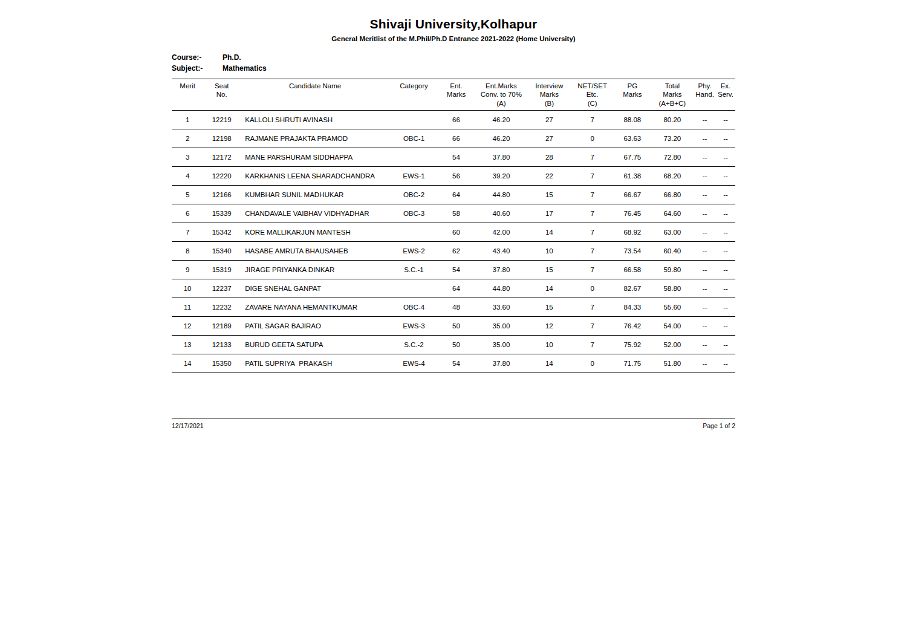Shivaji University,Kolhapur
General Meritlist of the M.Phil/Ph.D Entrance 2021-2022 (Home University)
Course:-Ph.D.
Subject:-Mathematics
| Merit | Seat No. | Candidate Name | Category | Ent. Marks | Ent.Marks Conv. to 70% (A) | Interview Marks (B) | NET/SET Etc. (C) | PG Marks | Total Marks (A+B+C) | Phy. Hand. | Ex. Serv. |
| --- | --- | --- | --- | --- | --- | --- | --- | --- | --- | --- | --- |
| 1 | 12219 | KALLOLI SHRUTI AVINASH | | 66 | 46.20 | 27 | 7 | 88.08 | 80.20 | -- | -- |
| 2 | 12198 | RAJMANE PRAJAKTA PRAMOD | OBC-1 | 66 | 46.20 | 27 | 0 | 63.63 | 73.20 | -- | -- |
| 3 | 12172 | MANE PARSHURAM SIDDHAPPA | | 54 | 37.80 | 28 | 7 | 67.75 | 72.80 | -- | -- |
| 4 | 12220 | KARKHANIS LEENA SHARADCHANDRA | EWS-1 | 56 | 39.20 | 22 | 7 | 61.38 | 68.20 | -- | -- |
| 5 | 12166 | KUMBHAR SUNIL MADHUKAR | OBC-2 | 64 | 44.80 | 15 | 7 | 66.67 | 66.80 | -- | -- |
| 6 | 15339 | CHANDAVALE VAIBHAV VIDHYADHAR | OBC-3 | 58 | 40.60 | 17 | 7 | 76.45 | 64.60 | -- | -- |
| 7 | 15342 | KORE MALLIKARJUN MANTESH | | 60 | 42.00 | 14 | 7 | 68.92 | 63.00 | -- | -- |
| 8 | 15340 | HASABE AMRUTA BHAUSAHEB | EWS-2 | 62 | 43.40 | 10 | 7 | 73.54 | 60.40 | -- | -- |
| 9 | 15319 | JIRAGE PRIYANKA DINKAR | S.C.-1 | 54 | 37.80 | 15 | 7 | 66.58 | 59.80 | -- | -- |
| 10 | 12237 | DIGE SNEHAL GANPAT | | 64 | 44.80 | 14 | 0 | 82.67 | 58.80 | -- | -- |
| 11 | 12232 | ZAVARE NAYANA HEMANTKUMAR | OBC-4 | 48 | 33.60 | 15 | 7 | 84.33 | 55.60 | -- | -- |
| 12 | 12189 | PATIL SAGAR BAJIRAO | EWS-3 | 50 | 35.00 | 12 | 7 | 76.42 | 54.00 | -- | -- |
| 13 | 12133 | BURUD GEETA SATUPA | S.C.-2 | 50 | 35.00 | 10 | 7 | 75.92 | 52.00 | -- | -- |
| 14 | 15350 | PATIL SUPRIYA PRAKASH | EWS-4 | 54 | 37.80 | 14 | 0 | 71.75 | 51.80 | -- | -- |
12/17/2021 Page 1 of 2